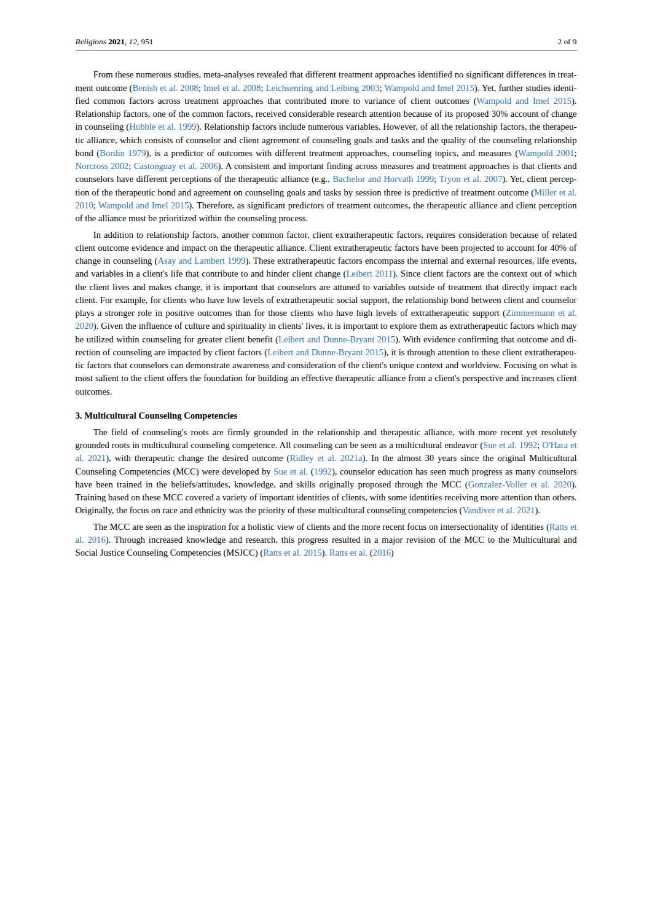Religions 2021, 12, 951 2 of 9
From these numerous studies, meta-analyses revealed that different treatment approaches identified no significant differences in treatment outcome (Benish et al. 2008; Imel et al. 2008; Leichsenring and Leibing 2003; Wampold and Imel 2015). Yet, further studies identified common factors across treatment approaches that contributed more to variance of client outcomes (Wampold and Imel 2015). Relationship factors, one of the common factors, received considerable research attention because of its proposed 30% account of change in counseling (Hubble et al. 1999). Relationship factors include numerous variables. However, of all the relationship factors, the therapeutic alliance, which consists of counselor and client agreement of counseling goals and tasks and the quality of the counseling relationship bond (Bordin 1979), is a predictor of outcomes with different treatment approaches, counseling topics, and measures (Wampold 2001; Norcross 2002; Castonguay et al. 2006). A consistent and important finding across measures and treatment approaches is that clients and counselors have different perceptions of the therapeutic alliance (e.g., Bachelor and Horvath 1999; Tryon et al. 2007). Yet, client perception of the therapeutic bond and agreement on counseling goals and tasks by session three is predictive of treatment outcome (Miller et al. 2010; Wampold and Imel 2015). Therefore, as significant predictors of treatment outcomes, the therapeutic alliance and client perception of the alliance must be prioritized within the counseling process.
In addition to relationship factors, another common factor, client extratherapeutic factors, requires consideration because of related client outcome evidence and impact on the therapeutic alliance. Client extratherapeutic factors have been projected to account for 40% of change in counseling (Asay and Lambert 1999). These extratherapeutic factors encompass the internal and external resources, life events, and variables in a client's life that contribute to and hinder client change (Leibert 2011). Since client factors are the context out of which the client lives and makes change, it is important that counselors are attuned to variables outside of treatment that directly impact each client. For example, for clients who have low levels of extratherapeutic social support, the relationship bond between client and counselor plays a stronger role in positive outcomes than for those clients who have high levels of extratherapeutic support (Zimmermann et al. 2020). Given the influence of culture and spirituality in clients' lives, it is important to explore them as extratherapeutic factors which may be utilized within counseling for greater client benefit (Leibert and Dunne-Bryant 2015). With evidence confirming that outcome and direction of counseling are impacted by client factors (Leibert and Dunne-Bryant 2015), it is through attention to these client extratherapeutic factors that counselors can demonstrate awareness and consideration of the client's unique context and worldview. Focusing on what is most salient to the client offers the foundation for building an effective therapeutic alliance from a client's perspective and increases client outcomes.
3. Multicultural Counseling Competencies
The field of counseling's roots are firmly grounded in the relationship and therapeutic alliance, with more recent yet resolutely grounded roots in multicultural counseling competence. All counseling can be seen as a multicultural endeavor (Sue et al. 1992; O'Hara et al. 2021), with therapeutic change the desired outcome (Ridley et al. 2021a). In the almost 30 years since the original Multicultural Counseling Competencies (MCC) were developed by Sue et al. (1992), counselor education has seen much progress as many counselors have been trained in the beliefs/attitudes, knowledge, and skills originally proposed through the MCC (Gonzalez-Voller et al. 2020). Training based on these MCC covered a variety of important identities of clients, with some identities receiving more attention than others. Originally, the focus on race and ethnicity was the priority of these multicultural counseling competencies (Vandiver et al. 2021).
The MCC are seen as the inspiration for a holistic view of clients and the more recent focus on intersectionality of identities (Ratts et al. 2016). Through increased knowledge and research, this progress resulted in a major revision of the MCC to the Multicultural and Social Justice Counseling Competencies (MSJCC) (Ratts et al. 2015). Ratts et al. (2016)